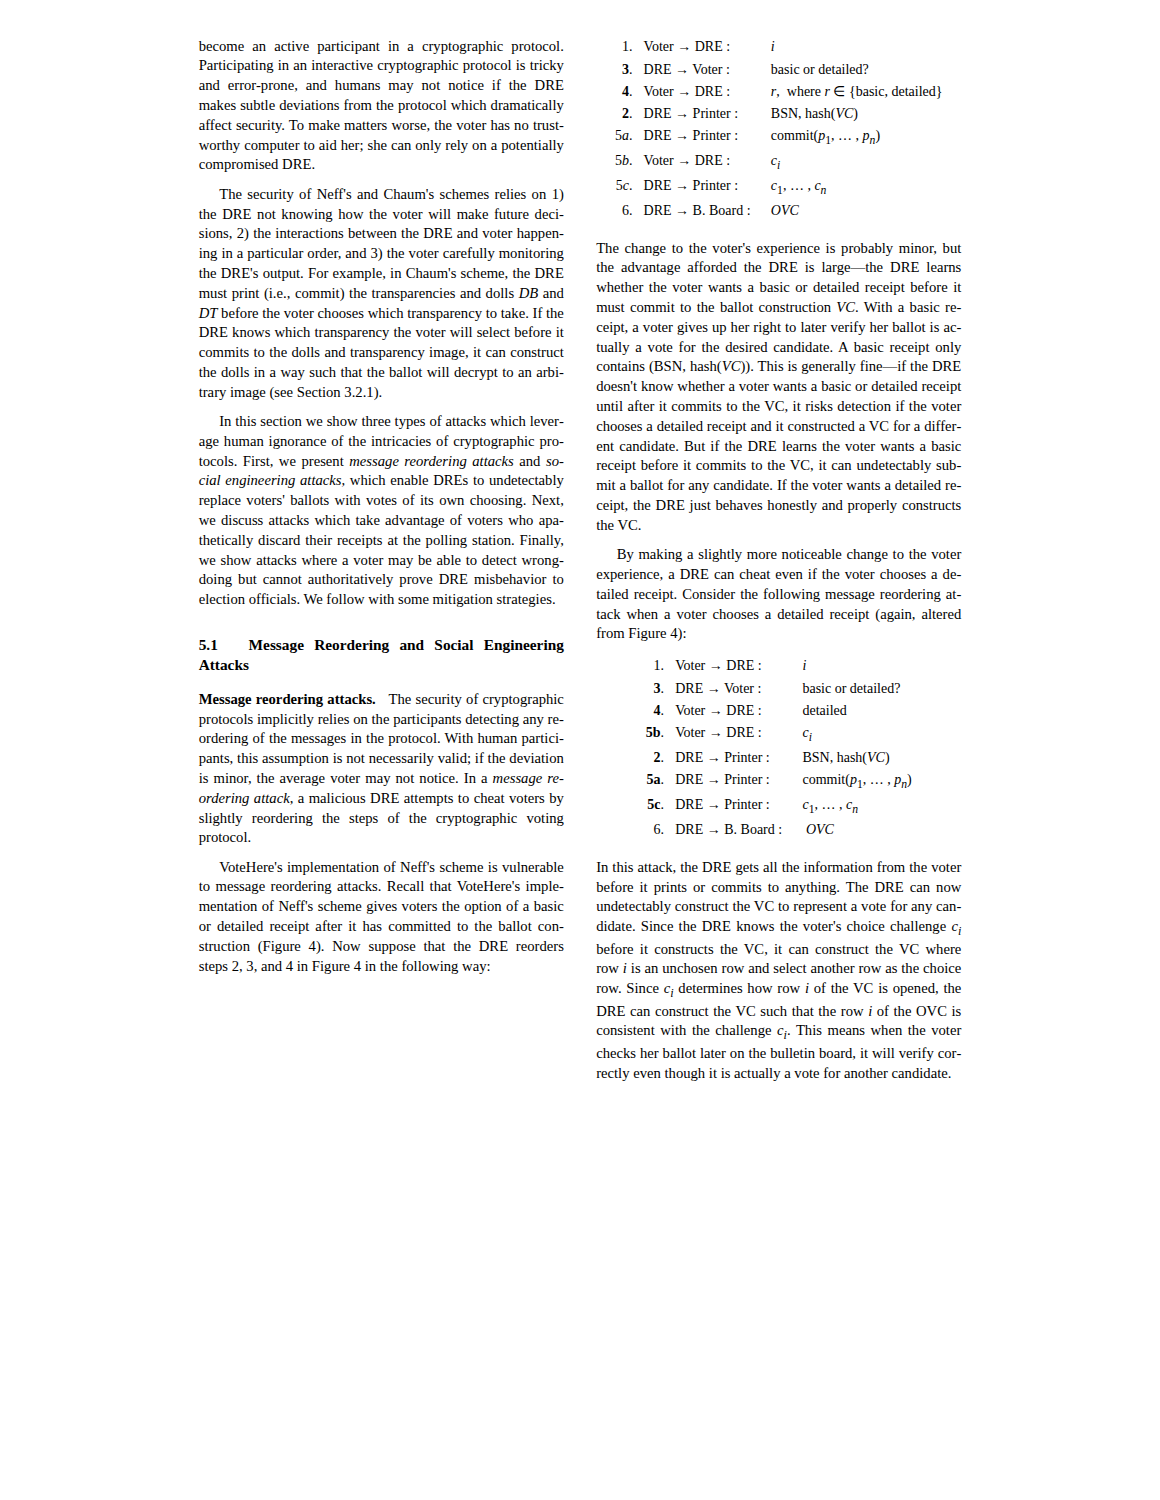become an active participant in a cryptographic protocol. Participating in an interactive cryptographic protocol is tricky and error-prone, and humans may not notice if the DRE makes subtle deviations from the protocol which dramatically affect security. To make matters worse, the voter has no trustworthy computer to aid her; she can only rely on a potentially compromised DRE.
The security of Neff's and Chaum's schemes relies on 1) the DRE not knowing how the voter will make future decisions, 2) the interactions between the DRE and voter happening in a particular order, and 3) the voter carefully monitoring the DRE's output. For example, in Chaum's scheme, the DRE must print (i.e., commit) the transparencies and dolls DB and DT before the voter chooses which transparency to take. If the DRE knows which transparency the voter will select before it commits to the dolls and transparency image, it can construct the dolls in a way such that the ballot will decrypt to an arbitrary image (see Section 3.2.1).
In this section we show three types of attacks which leverage human ignorance of the intricacies of cryptographic protocols. First, we present message reordering attacks and social engineering attacks, which enable DREs to undetectably replace voters' ballots with votes of its own choosing. Next, we discuss attacks which take advantage of voters who apathetically discard their receipts at the polling station. Finally, we show attacks where a voter may be able to detect wrongdoing but cannot authoritatively prove DRE misbehavior to election officials. We follow with some mitigation strategies.
5.1 Message Reordering and Social Engineering Attacks
Message reordering attacks. The security of cryptographic protocols implicitly relies on the participants detecting any reordering of the messages in the protocol. With human participants, this assumption is not necessarily valid; if the deviation is minor, the average voter may not notice. In a message reordering attack, a malicious DRE attempts to cheat voters by slightly reordering the steps of the cryptographic voting protocol.
VoteHere's implementation of Neff's scheme is vulnerable to message reordering attacks. Recall that VoteHere's implementation of Neff's scheme gives voters the option of a basic or detailed receipt after it has committed to the ballot construction (Figure 4). Now suppose that the DRE reorders steps 2, 3, and 4 in Figure 4 in the following way:
| 1. | Voter DRE : | i |
| 3 . | DRE Voter : | basic or detailed? |
| 4 . | Voter DRE : | r , where r ∈ { basic , detailed } |
| 2 . | DRE Printer : | BSN, hash( VC ) |
| 5 a . | DRE Printer : | commit( p 1 , … , p n ) |
| 5 b . | Voter DRE : | c i |
| 5 c . | DRE Printer : | c 1 , … , c n |
| 6. | DRE B. Board : | OVC |
The change to the voter's experience is probably minor, but the advantage afforded the DRE is large—the DRE learns whether the voter wants a basic or detailed receipt before it must commit to the ballot construction VC. With a basic receipt, a voter gives up her right to later verify her ballot is actually a vote for the desired candidate. A basic receipt only contains (BSN, hash(VC)). This is generally fine—if the DRE doesn't know whether a voter wants a basic or detailed receipt until after it commits to the VC, it risks detection if the voter chooses a detailed receipt and it constructed a VC for a different candidate. But if the DRE learns the voter wants a basic receipt before it commits to the VC, it can undetectably submit a ballot for any candidate. If the voter wants a detailed receipt, the DRE just behaves honestly and properly constructs the VC.
By making a slightly more noticeable change to the voter experience, a DRE can cheat even if the voter chooses a detailed receipt. Consider the following message reordering attack when a voter chooses a detailed receipt (again, altered from Figure 4):
| 1. | Voter DRE : | i |
| 3 . | DRE Voter : | basic or detailed? |
| 4 . | Voter DRE : | detailed |
| 5b . | Voter DRE : | c i |
| 2 . | DRE Printer : | BSN, hash( VC ) |
| 5a . | DRE Printer : | commit( p 1 , … , p n ) |
| 5c . | DRE Printer : | c 1 , … , c n |
| 6. | DRE B. Board : | OVC |
In this attack, the DRE gets all the information from the voter before it prints or commits to anything. The DRE can now undetectably construct the VC to represent a vote for any candidate. Since the DRE knows the voter's choice challenge ci before it constructs the VC, it can construct the VC where row i is an unchosen row and select another row as the choice row. Since ci determines how row i of the VC is opened, the DRE can construct the VC such that the row i of the OVC is consistent with the challenge ci. This means when the voter checks her ballot later on the bulletin board, it will verify correctly even though it is actually a vote for another candidate.